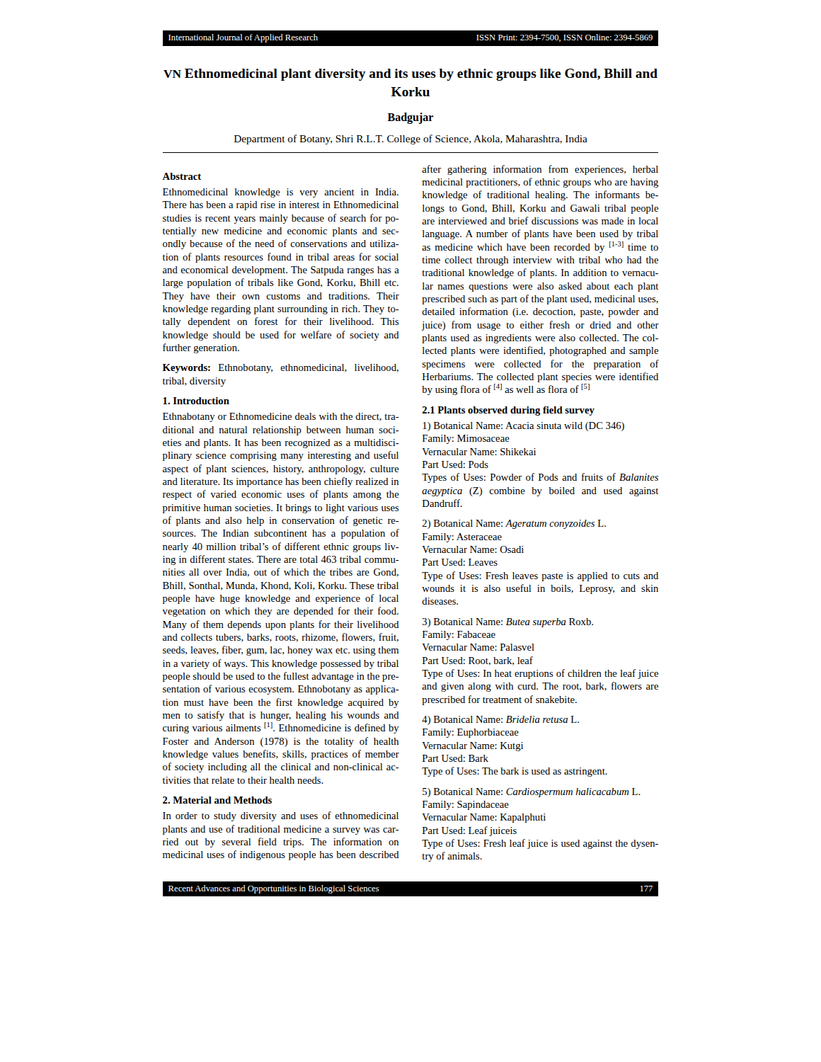International Journal of Applied Research ISSN Print: 2394-7500, ISSN Online: 2394-5869
VN Ethnomedicinal plant diversity and its uses by ethnic groups like Gond, Bhill and Korku
Badgujar
Department of Botany, Shri R.L.T. College of Science, Akola, Maharashtra, India
Abstract
Ethnomedicinal knowledge is very ancient in India. There has been a rapid rise in interest in Ethnomedicinal studies is recent years mainly because of search for potentially new medicine and economic plants and secondly because of the need of conservations and utilization of plants resources found in tribal areas for social and economical development. The Satpuda ranges has a large population of tribals like Gond, Korku, Bhill etc. They have their own customs and traditions. Their knowledge regarding plant surrounding in rich. They totally dependent on forest for their livelihood. This knowledge should be used for welfare of society and further generation.
Keywords: Ethnobotany, ethnomedicinal, livelihood, tribal, diversity
1. Introduction
Ethnabotany or Ethnomedicine deals with the direct, traditional and natural relationship between human societies and plants. It has been recognized as a multidisciplinary science comprising many interesting and useful aspect of plant sciences, history, anthropology, culture and literature. Its importance has been chiefly realized in respect of varied economic uses of plants among the primitive human societies. It brings to light various uses of plants and also help in conservation of genetic resources. The Indian subcontinent has a population of nearly 40 million tribal’s of different ethnic groups living in different states. There are total 463 tribal communities all over India, out of which the tribes are Gond, Bhill, Sonthal, Munda, Khond, Koli, Korku. These tribal people have huge knowledge and experience of local vegetation on which they are depended for their food. Many of them depends upon plants for their livelihood and collects tubers, barks, roots, rhizome, flowers, fruit, seeds, leaves, fiber, gum, lac, honey wax etc. using them in a variety of ways. This knowledge possessed by tribal people should be used to the fullest advantage in the presentation of various ecosystem. Ethnobotany as application must have been the first knowledge acquired by men to satisfy that is hunger, healing his wounds and curing various ailments [1]. Ethnomedicine is defined by Foster and Anderson (1978) is the totality of health knowledge values benefits, skills, practices of member of society including all the clinical and non-clinical activities that relate to their health needs.
2. Material and Methods
In order to study diversity and uses of ethnomedicinal plants and use of traditional medicine a survey was carried out by several field trips. The information on medicinal uses of indigenous people has been described after gathering information from experiences, herbal medicinal practitioners, of ethnic groups who are having knowledge of traditional healing. The informants belongs to Gond, Bhill, Korku and Gawali tribal people are interviewed and brief discussions was made in local language. A number of plants have been used by tribal as medicine which have been recorded by [1-3] time to time collect through interview with tribal who had the traditional knowledge of plants. In addition to vernacular names questions were also asked about each plant prescribed such as part of the plant used, medicinal uses, detailed information (i.e. decoction, paste, powder and juice) from usage to either fresh or dried and other plants used as ingredients were also collected. The collected plants were identified, photographed and sample specimens were collected for the preparation of Herbariums. The collected plant species were identified by using flora of [4] as well as flora of [5]
2.1 Plants observed during field survey
1) Botanical Name: Acacia sinuta wild (DC 346)
Family: Mimosaceae
Vernacular Name: Shikekai
Part Used: Pods
Types of Uses: Powder of Pods and fruits of Balanites aegyptica (Z) combine by boiled and used against Dandruff.
2) Botanical Name: Ageratum conyzoides L.
Family: Asteraceae
Vernacular Name: Osadi
Part Used: Leaves
Type of Uses: Fresh leaves paste is applied to cuts and wounds it is also useful in boils, Leprosy, and skin diseases.
3) Botanical Name: Butea superba Roxb.
Family: Fabaceae
Vernacular Name: Palasvel
Part Used: Root, bark, leaf
Type of Uses: In heat eruptions of children the leaf juice and given along with curd. The root, bark, flowers are prescribed for treatment of snakebite.
4) Botanical Name: Bridelia retusa L.
Family: Euphorbiaceae
Vernacular Name: Kutgi
Part Used: Bark
Type of Uses: The bark is used as astringent.
5) Botanical Name: Cardiospermum halicacabum L.
Family: Sapindaceae
Vernacular Name: Kapalphuti
Part Used: Leaf juiceis
Type of Uses: Fresh leaf juice is used against the dysentry of animals.
Recent Advances and Opportunities in Biological Sciences 177